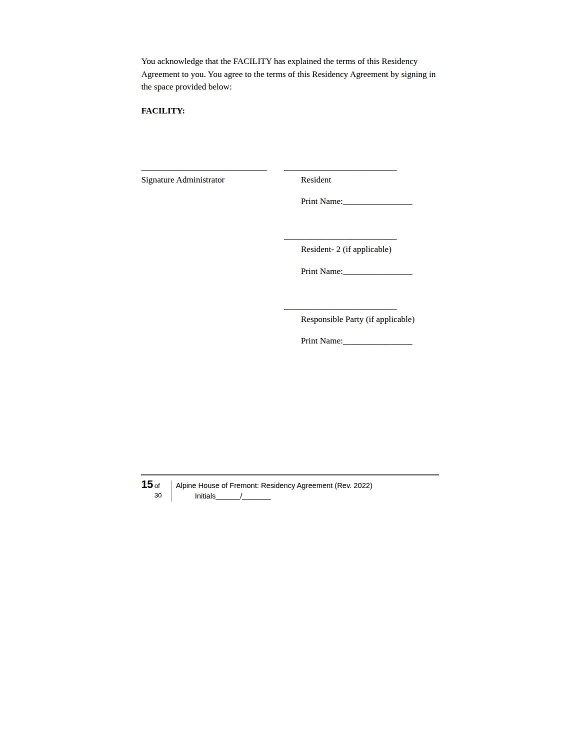You acknowledge that the FACILITY has explained the terms of this Residency Agreement to you. You agree to the terms of this Residency Agreement by signing in the space provided below:
FACILITY:
| _____________________________ Signature Administrator | __________________________ Resident Print Name:________________ __________________________ Resident- 2 (if applicable) Print Name:________________ __________________________ Responsible Party (if applicable) Print Name:________________ |
15 of 30 Alpine House of Fremont: Residency Agreement (Rev. 2022) Initials______/_______